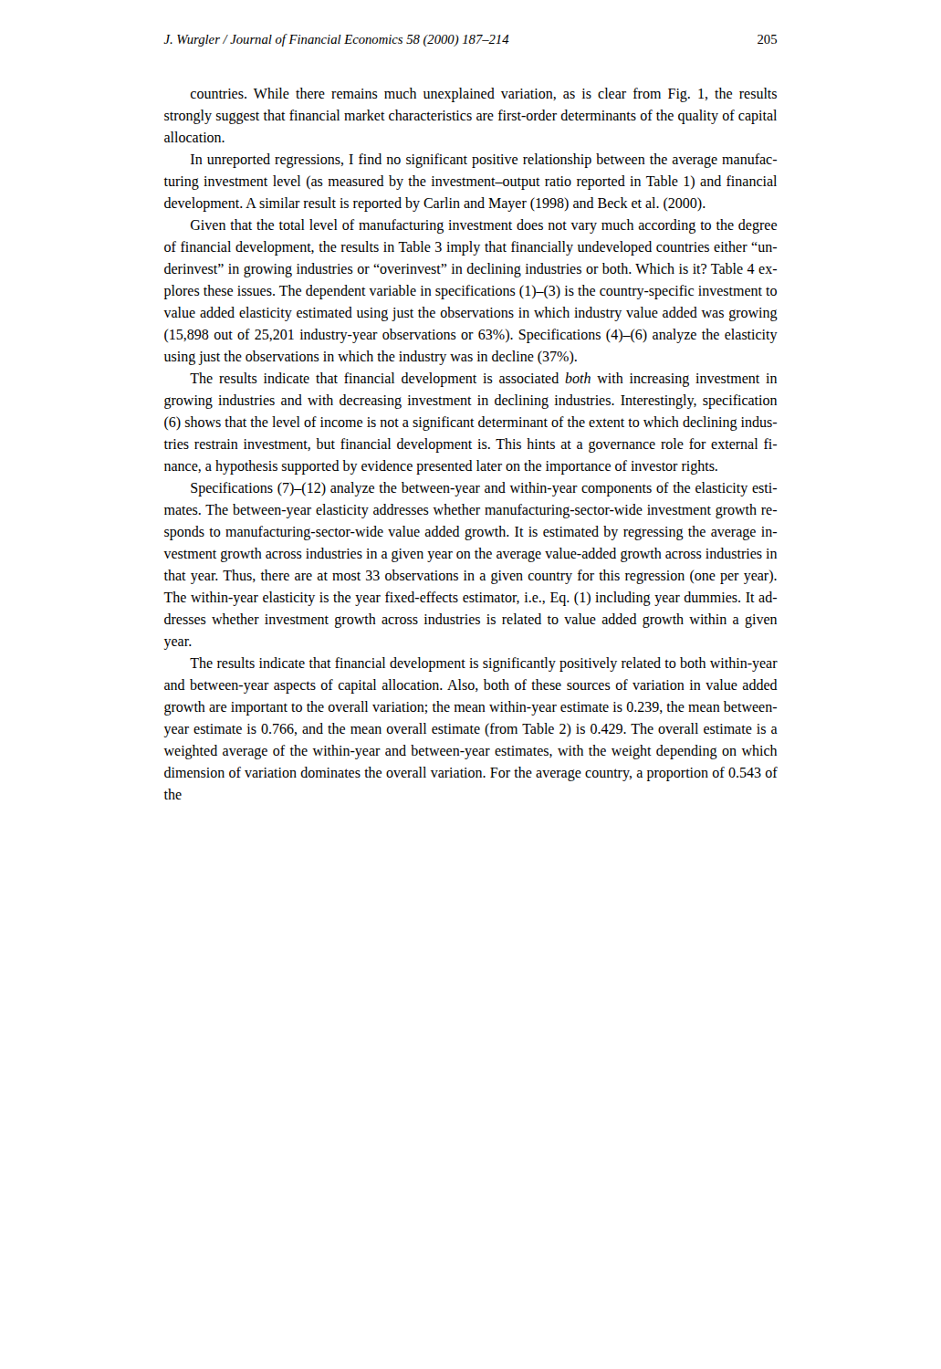J. Wurgler / Journal of Financial Economics 58 (2000) 187–214 205
countries. While there remains much unexplained variation, as is clear from Fig. 1, the results strongly suggest that financial market characteristics are first-order determinants of the quality of capital allocation.
In unreported regressions, I find no significant positive relationship between the average manufacturing investment level (as measured by the investment–output ratio reported in Table 1) and financial development. A similar result is reported by Carlin and Mayer (1998) and Beck et al. (2000).
Given that the total level of manufacturing investment does not vary much according to the degree of financial development, the results in Table 3 imply that financially undeveloped countries either “underinvest” in growing industries or “overinvest” in declining industries or both. Which is it? Table 4 explores these issues. The dependent variable in specifications (1)–(3) is the country-specific investment to value added elasticity estimated using just the observations in which industry value added was growing (15,898 out of 25,201 industry-year observations or 63%). Specifications (4)–(6) analyze the elasticity using just the observations in which the industry was in decline (37%).
The results indicate that financial development is associated both with increasing investment in growing industries and with decreasing investment in declining industries. Interestingly, specification (6) shows that the level of income is not a significant determinant of the extent to which declining industries restrain investment, but financial development is. This hints at a governance role for external finance, a hypothesis supported by evidence presented later on the importance of investor rights.
Specifications (7)–(12) analyze the between-year and within-year components of the elasticity estimates. The between-year elasticity addresses whether manufacturing-sector-wide investment growth responds to manufacturing-sector-wide value added growth. It is estimated by regressing the average investment growth across industries in a given year on the average value-added growth across industries in that year. Thus, there are at most 33 observations in a given country for this regression (one per year). The within-year elasticity is the year fixed-effects estimator, i.e., Eq. (1) including year dummies. It addresses whether investment growth across industries is related to value added growth within a given year.
The results indicate that financial development is significantly positively related to both within-year and between-year aspects of capital allocation. Also, both of these sources of variation in value added growth are important to the overall variation; the mean within-year estimate is 0.239, the mean between-year estimate is 0.766, and the mean overall estimate (from Table 2) is 0.429. The overall estimate is a weighted average of the within-year and between-year estimates, with the weight depending on which dimension of variation dominates the overall variation. For the average country, a proportion of 0.543 of the